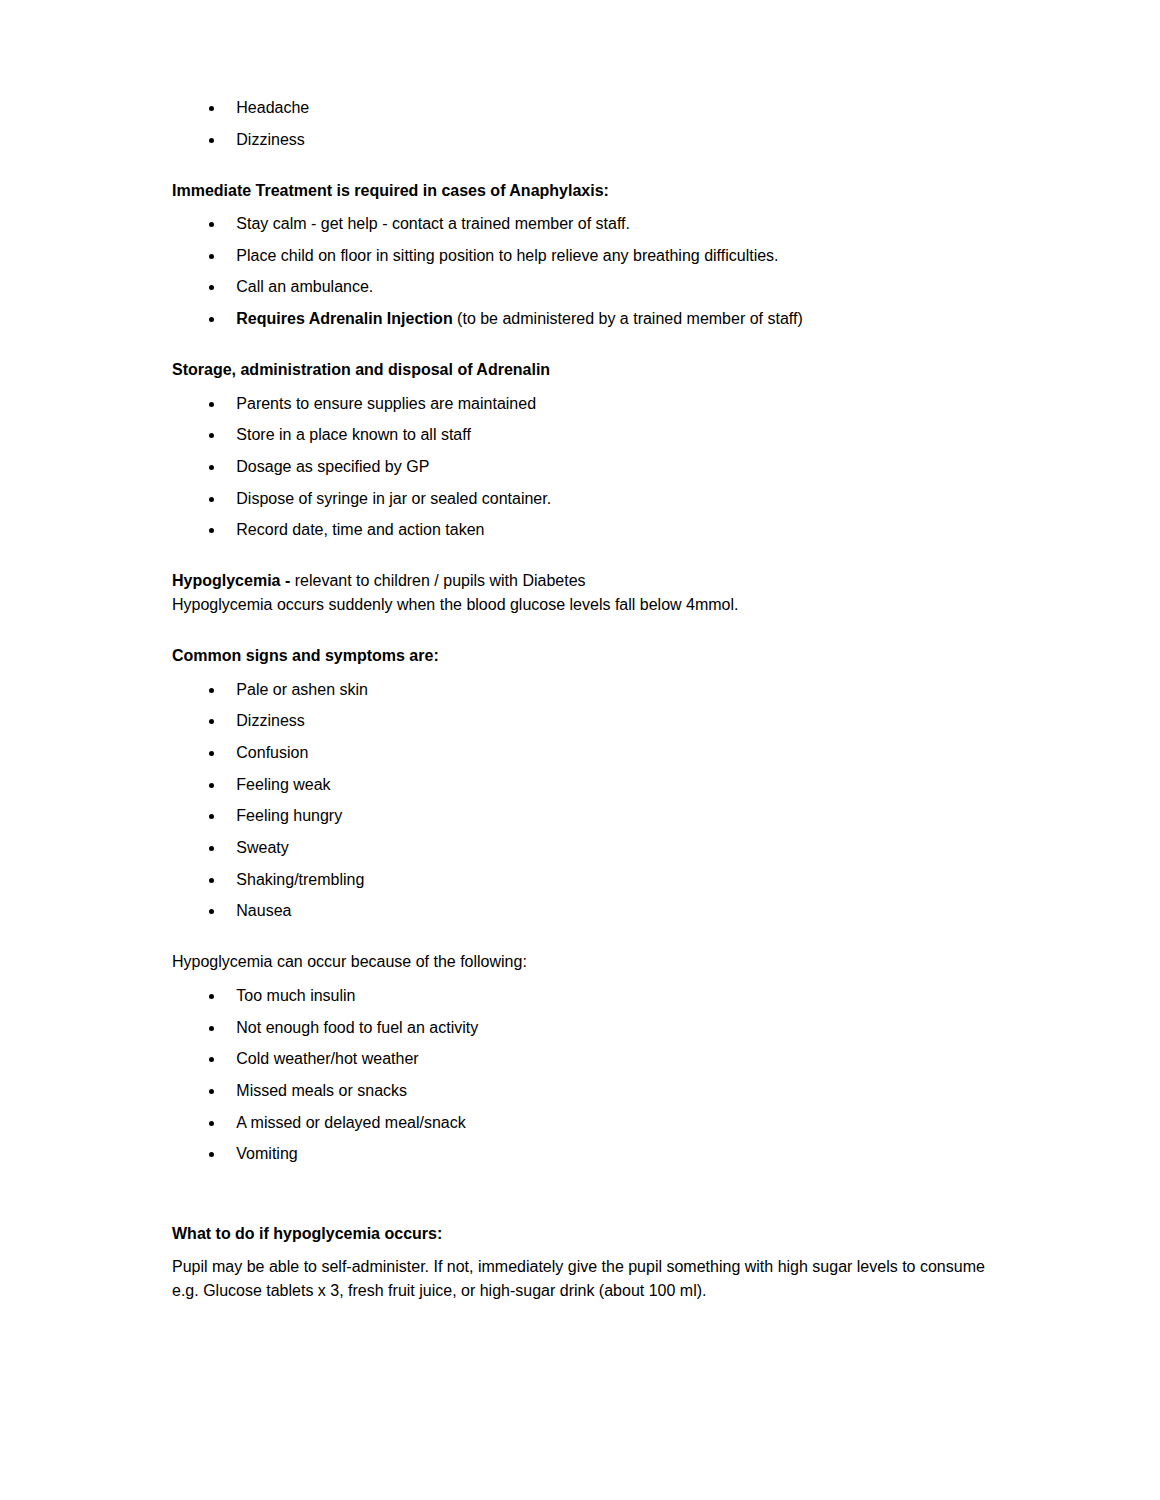Headache
Dizziness
Immediate Treatment is required in cases of Anaphylaxis:
Stay calm - get help - contact a trained member of staff.
Place child on floor in sitting position to help relieve any breathing difficulties.
Call an ambulance.
Requires Adrenalin Injection (to be administered by a trained member of staff)
Storage, administration and disposal of Adrenalin
Parents to ensure supplies are maintained
Store in a place known to all staff
Dosage as specified by GP
Dispose of syringe in jar or sealed container.
Record date, time and action taken
Hypoglycemia - relevant to children / pupils with Diabetes
Hypoglycemia occurs suddenly when the blood glucose levels fall below 4mmol.
Common signs and symptoms are:
Pale or ashen skin
Dizziness
Confusion
Feeling weak
Feeling hungry
Sweaty
Shaking/trembling
Nausea
Hypoglycemia can occur because of the following:
Too much insulin
Not enough food to fuel an activity
Cold weather/hot weather
Missed meals or snacks
A missed or delayed meal/snack
Vomiting
What to do if hypoglycemia occurs:
Pupil may be able to self-administer. If not, immediately give the pupil something with high sugar levels to consume e.g. Glucose tablets x 3, fresh fruit juice, or high-sugar drink (about 100 ml).